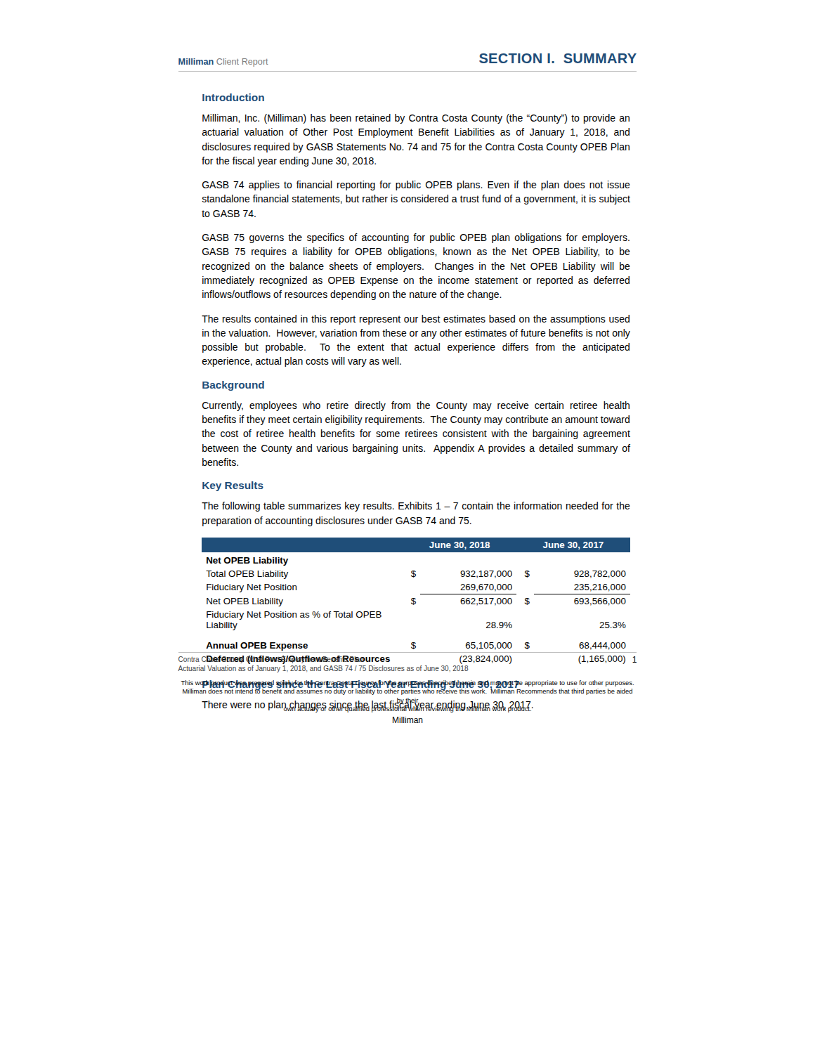Milliman Client Report
SECTION I. SUMMARY
Introduction
Milliman, Inc. (Milliman) has been retained by Contra Costa County (the “County”) to provide an actuarial valuation of Other Post Employment Benefit Liabilities as of January 1, 2018, and disclosures required by GASB Statements No. 74 and 75 for the Contra Costa County OPEB Plan for the fiscal year ending June 30, 2018.
GASB 74 applies to financial reporting for public OPEB plans. Even if the plan does not issue standalone financial statements, but rather is considered a trust fund of a government, it is subject to GASB 74.
GASB 75 governs the specifics of accounting for public OPEB plan obligations for employers. GASB 75 requires a liability for OPEB obligations, known as the Net OPEB Liability, to be recognized on the balance sheets of employers. Changes in the Net OPEB Liability will be immediately recognized as OPEB Expense on the income statement or reported as deferred inflows/outflows of resources depending on the nature of the change.
The results contained in this report represent our best estimates based on the assumptions used in the valuation. However, variation from these or any other estimates of future benefits is not only possible but probable. To the extent that actual experience differs from the anticipated experience, actual plan costs will vary as well.
Background
Currently, employees who retire directly from the County may receive certain retiree health benefits if they meet certain eligibility requirements. The County may contribute an amount toward the cost of retiree health benefits for some retirees consistent with the bargaining agreement between the County and various bargaining units. Appendix A provides a detailed summary of benefits.
Key Results
The following table summarizes key results. Exhibits 1 – 7 contain the information needed for the preparation of accounting disclosures under GASB 74 and 75.
| | June 30, 2018 | June 30, 2017 |
| --- | --- | --- |
| Net OPEB Liability | | | | |
| Total OPEB Liability | $ | 932,187,000 | $ | 928,782,000 |
| Fiduciary Net Position | | 269,670,000 | | 235,216,000 |
| Net OPEB Liability | $ | 662,517,000 | $ | 693,566,000 |
| Fiduciary Net Position as % of Total OPEB Liability | | 28.9% | | 25.3% |
| Annual OPEB Expense | $ | 65,105,000 | $ | 68,444,000 |
| Deferred (Inflows)/Outflows of Resources | | (23,824,000) | | (1,165,000) |
Plan Changes since the Last Fiscal Year Ending June 30, 2017
There were no plan changes since the last fiscal year ending June 30, 2017.
Contra Costa County Other Post Employment Benefits Plan
Actuarial Valuation as of January 1, 2018, and GASB 74 / 75 Disclosures as of June 30, 2018
1
This work product was prepared solely for the Contra Costa County for the purposes described herein and may not be appropriate to use for other purposes.
Milliman does not intend to benefit and assumes no duty or liability to other parties who receive this work. Milliman Recommends that third parties be aided by their
own actuary or other qualified professional when reviewing the Milliman work product.
Milliman